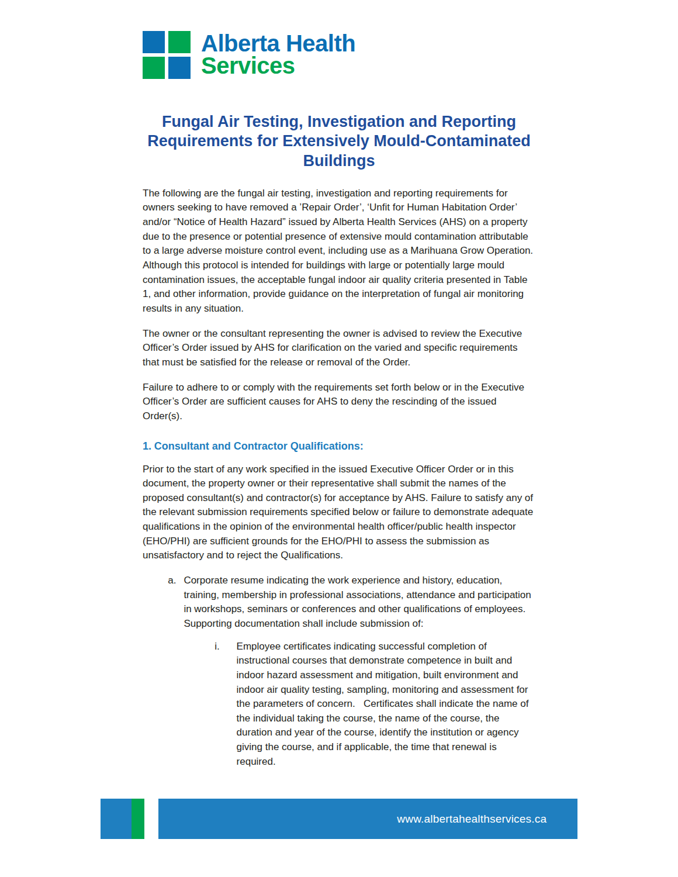Alberta Health Services
Fungal Air Testing, Investigation and Reporting Requirements for Extensively Mould-Contaminated Buildings
The following are the fungal air testing, investigation and reporting requirements for owners seeking to have removed a ’Repair Order’, ‘Unfit for Human Habitation Order’ and/or “Notice of Health Hazard” issued by Alberta Health Services (AHS) on a property due to the presence or potential presence of extensive mould contamination attributable to a large adverse moisture control event, including use as a Marihuana Grow Operation. Although this protocol is intended for buildings with large or potentially large mould contamination issues, the acceptable fungal indoor air quality criteria presented in Table 1, and other information, provide guidance on the interpretation of fungal air monitoring results in any situation.
The owner or the consultant representing the owner is advised to review the Executive Officer’s Order issued by AHS for clarification on the varied and specific requirements that must be satisfied for the release or removal of the Order.
Failure to adhere to or comply with the requirements set forth below or in the Executive Officer’s Order are sufficient causes for AHS to deny the rescinding of the issued Order(s).
1. Consultant and Contractor Qualifications:
Prior to the start of any work specified in the issued Executive Officer Order or in this document, the property owner or their representative shall submit the names of the proposed consultant(s) and contractor(s) for acceptance by AHS. Failure to satisfy any of the relevant submission requirements specified below or failure to demonstrate adequate qualifications in the opinion of the environmental health officer/public health inspector (EHO/PHI) are sufficient grounds for the EHO/PHI to assess the submission as unsatisfactory and to reject the Qualifications.
a. Corporate resume indicating the work experience and history, education, training, membership in professional associations, attendance and participation in workshops, seminars or conferences and other qualifications of employees. Supporting documentation shall include submission of:
i. Employee certificates indicating successful completion of instructional courses that demonstrate competence in built and indoor hazard assessment and mitigation, built environment and indoor air quality testing, sampling, monitoring and assessment for the parameters of concern. Certificates shall indicate the name of the individual taking the course, the name of the course, the duration and year of the course, identify the institution or agency giving the course, and if applicable, the time that renewal is required.
www.albertahealthservices.ca